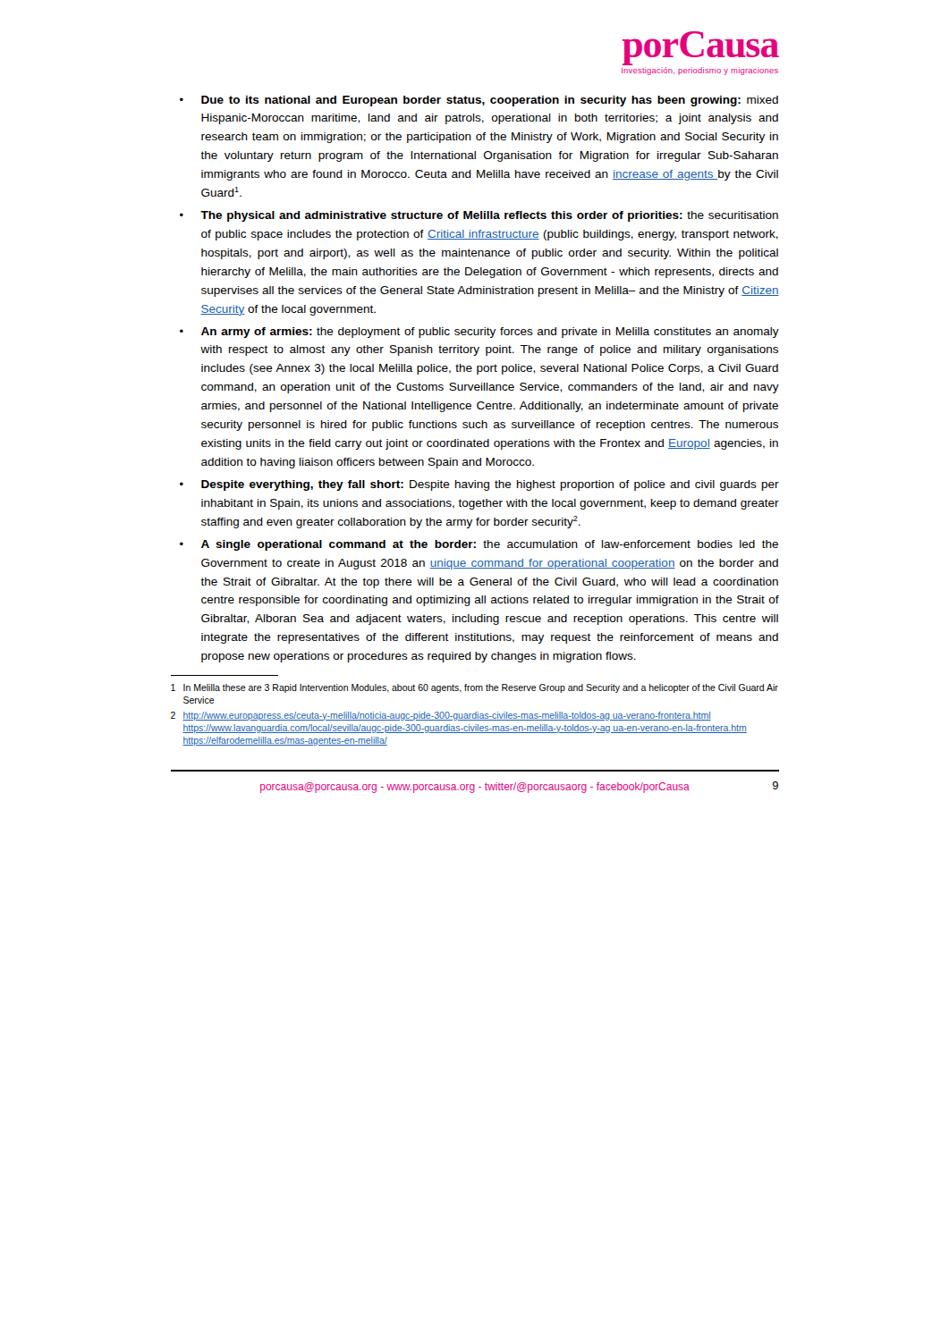porCausa
Investigación, periodismo y migraciones
Due to its national and European border status, cooperation in security has been growing: mixed Hispanic-Moroccan maritime, land and air patrols, operational in both territories; a joint analysis and research team on immigration; or the participation of the Ministry of Work, Migration and Social Security in the voluntary return program of the International Organisation for Migration for irregular Sub-Saharan immigrants who are found in Morocco. Ceuta and Melilla have received an increase of agents by the Civil Guard1.
The physical and administrative structure of Melilla reflects this order of priorities: the securitisation of public space includes the protection of Critical infrastructure (public buildings, energy, transport network, hospitals, port and airport), as well as the maintenance of public order and security. Within the political hierarchy of Melilla, the main authorities are the Delegation of Government - which represents, directs and supervises all the services of the General State Administration present in Melilla– and the Ministry of Citizen Security of the local government.
An army of armies: the deployment of public security forces and private in Melilla constitutes an anomaly with respect to almost any other Spanish territory point. The range of police and military organisations includes (see Annex 3) the local Melilla police, the port police, several National Police Corps, a Civil Guard command, an operation unit of the Customs Surveillance Service, commanders of the land, air and navy armies, and personnel of the National Intelligence Centre. Additionally, an indeterminate amount of private security personnel is hired for public functions such as surveillance of reception centres. The numerous existing units in the field carry out joint or coordinated operations with the Frontex and Europol agencies, in addition to having liaison officers between Spain and Morocco.
Despite everything, they fall short: Despite having the highest proportion of police and civil guards per inhabitant in Spain, its unions and associations, together with the local government, keep to demand greater staffing and even greater collaboration by the army for border security2.
A single operational command at the border: the accumulation of law-enforcement bodies led the Government to create in August 2018 an unique command for operational cooperation on the border and the Strait of Gibraltar. At the top there will be a General of the Civil Guard, who will lead a coordination centre responsible for coordinating and optimizing all actions related to irregular immigration in the Strait of Gibraltar, Alboran Sea and adjacent waters, including rescue and reception operations. This centre will integrate the representatives of the different institutions, may request the reinforcement of means and propose new operations or procedures as required by changes in migration flows.
1
In Melilla these are 3 Rapid Intervention Modules, about 60 agents, from the Reserve Group and Security and a helicopter of the Civil Guard Air Service
2
http://www.europapress.es/ceuta-y-melilla/noticia-augc-pide-300-guardias-civiles-mas-melilla-toldos-ag ua-verano-frontera.html
https://www.lavanguardia.com/local/sevilla/augc-pide-300-guardias-civiles-mas-en-melilla-y-toldos-y-ag ua-en-verano-en-la-frontera.htm
https://elfarodemelilla.es/mas-agentes-en-melilla/
porcausa@porcausa.org - www.porcausa.org - twitter/@porcausaorg - facebook/porCausa
9